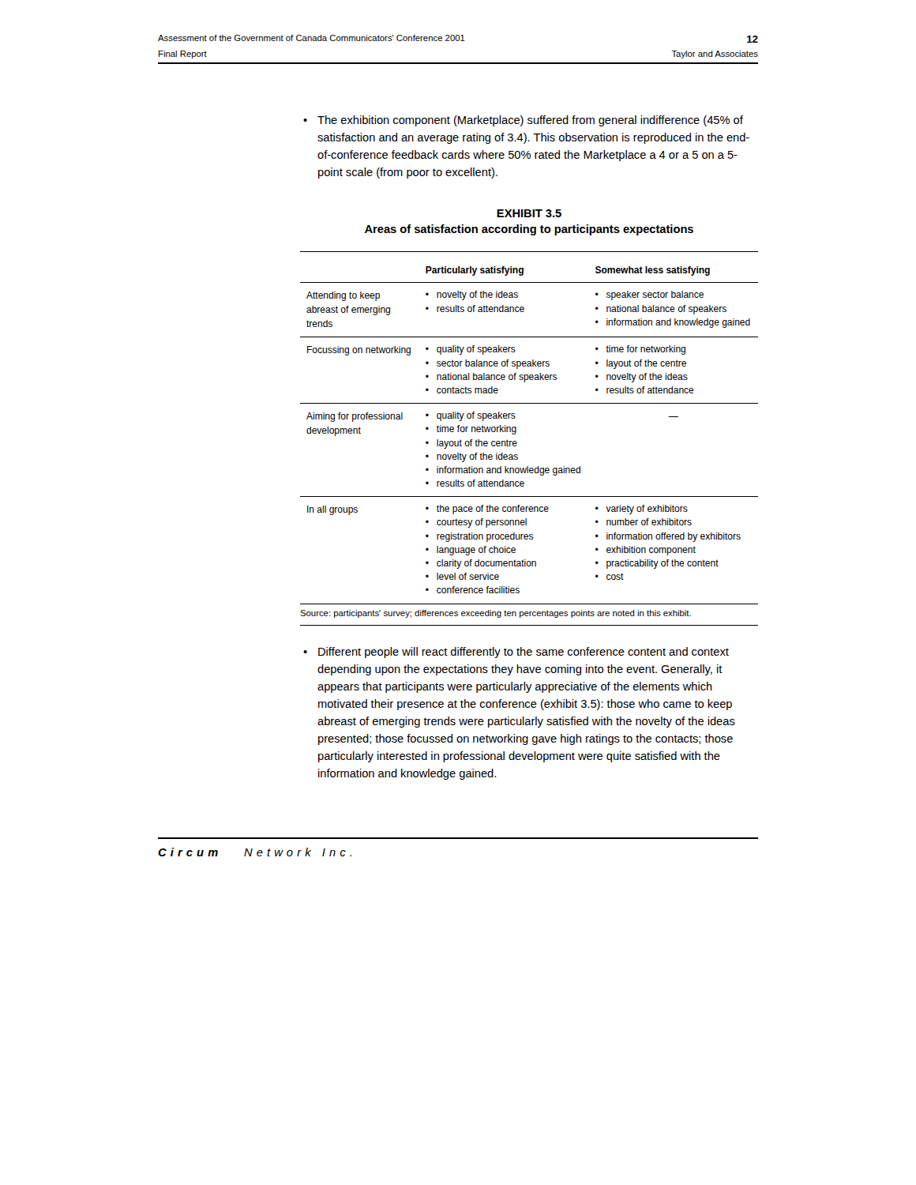| Assessment of the Government of Canada Communicators' Conference 2001 | 12 |
| Final Report | Taylor and Associates |
The exhibition component (Marketplace) suffered from general indifference (45% of satisfaction and an average rating of 3.4). This observation is reproduced in the end-of-conference feedback cards where 50% rated the Marketplace a 4 or a 5 on a 5-point scale (from poor to excellent).
EXHIBIT 3.5
Areas of satisfaction according to participants expectations
| | Particularly satisfying | Somewhat less satisfying |
| --- | --- | --- |
| Attending to keep abreast of emerging trends | novelty of the ideas results of attendance | speaker sector balance national balance of speakers information and knowledge gained |
| Focussing on networking | quality of speakers sector balance of speakers national balance of speakers contacts made | time for networking layout of the centre novelty of the ideas results of attendance |
| Aiming for professional development | quality of speakers time for networking layout of the centre novelty of the ideas information and knowledge gained results of attendance | — |
| In all groups | the pace of the conference courtesy of personnel registration procedures language of choice clarity of documentation level of service conference facilities | variety of exhibitors number of exhibitors information offered by exhibitors exhibition component practicability of the content cost |
Source: participants' survey; differences exceeding ten percentages points are noted in this exhibit.
Different people will react differently to the same conference content and context depending upon the expectations they have coming into the event. Generally, it appears that participants were particularly appreciative of the elements which motivated their presence at the conference (exhibit 3.5): those who came to keep abreast of emerging trends were particularly satisfied with the novelty of the ideas presented; those focussed on networking gave high ratings to the contacts; those particularly interested in professional development were quite satisfied with the information and knowledge gained.
Circum Network Inc.